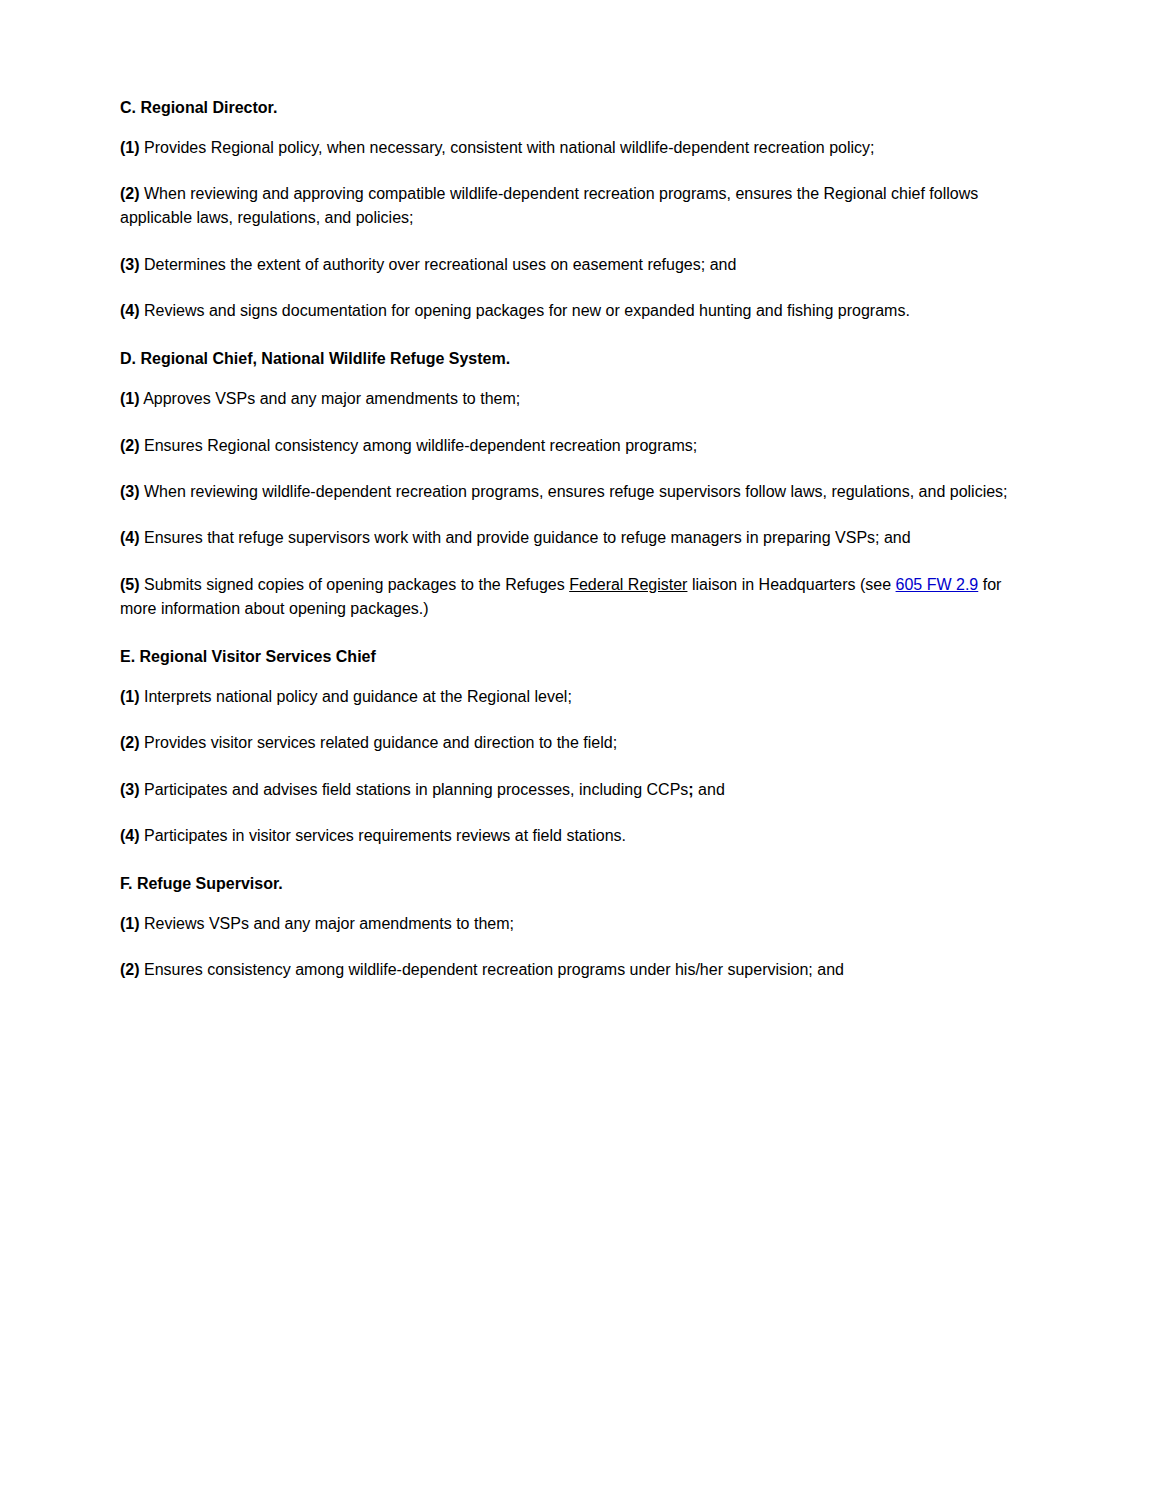C. Regional Director.
(1) Provides Regional policy, when necessary, consistent with national wildlife-dependent recreation policy;
(2) When reviewing and approving compatible wildlife-dependent recreation programs, ensures the Regional chief follows applicable laws, regulations, and policies;
(3) Determines the extent of authority over recreational uses on easement refuges; and
(4) Reviews and signs documentation for opening packages for new or expanded hunting and fishing programs.
D. Regional Chief, National Wildlife Refuge System.
(1) Approves VSPs and any major amendments to them;
(2) Ensures Regional consistency among wildlife-dependent recreation programs;
(3) When reviewing wildlife-dependent recreation programs, ensures refuge supervisors follow laws, regulations, and policies;
(4) Ensures that refuge supervisors work with and provide guidance to refuge managers in preparing VSPs; and
(5) Submits signed copies of opening packages to the Refuges Federal Register liaison in Headquarters (see 605 FW 2.9 for more information about opening packages.)
E. Regional Visitor Services Chief
(1) Interprets national policy and guidance at the Regional level;
(2) Provides visitor services related guidance and direction to the field;
(3) Participates and advises field stations in planning processes, including CCPs; and
(4) Participates in visitor services requirements reviews at field stations.
F. Refuge Supervisor.
(1) Reviews VSPs and any major amendments to them;
(2) Ensures consistency among wildlife-dependent recreation programs under his/her supervision; and